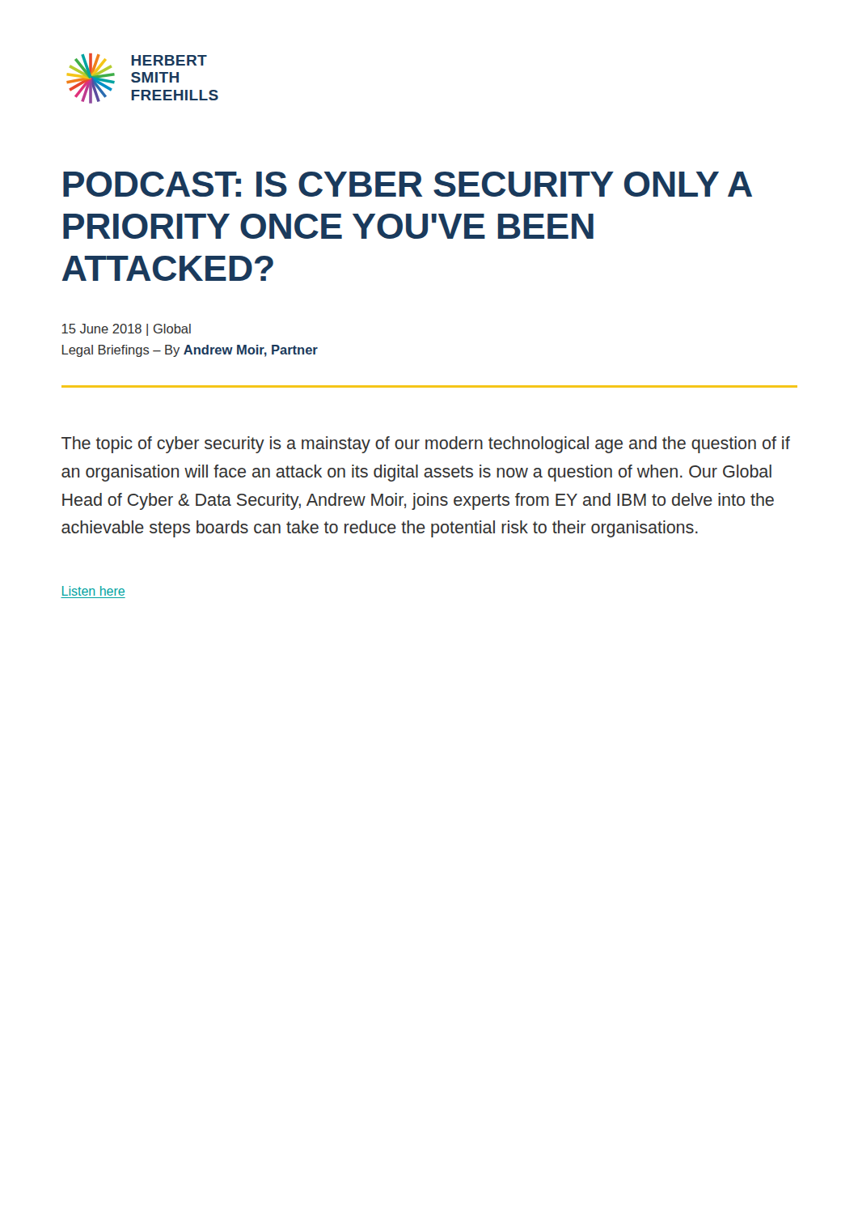Herbert
Smith
Freehills
Podcast: Is cyber security only a priority once you've been attacked?
15 June 2018 | Global
Legal Briefings – By Andrew Moir, Partner
The topic of cyber security is a mainstay of our modern technological age and the question of if an organisation will face an attack on its digital assets is now a question of when. Our Global Head of Cyber & Data Security, Andrew Moir, joins experts from EY and IBM to delve into the achievable steps boards can take to reduce the potential risk to their organisations.
Listen here